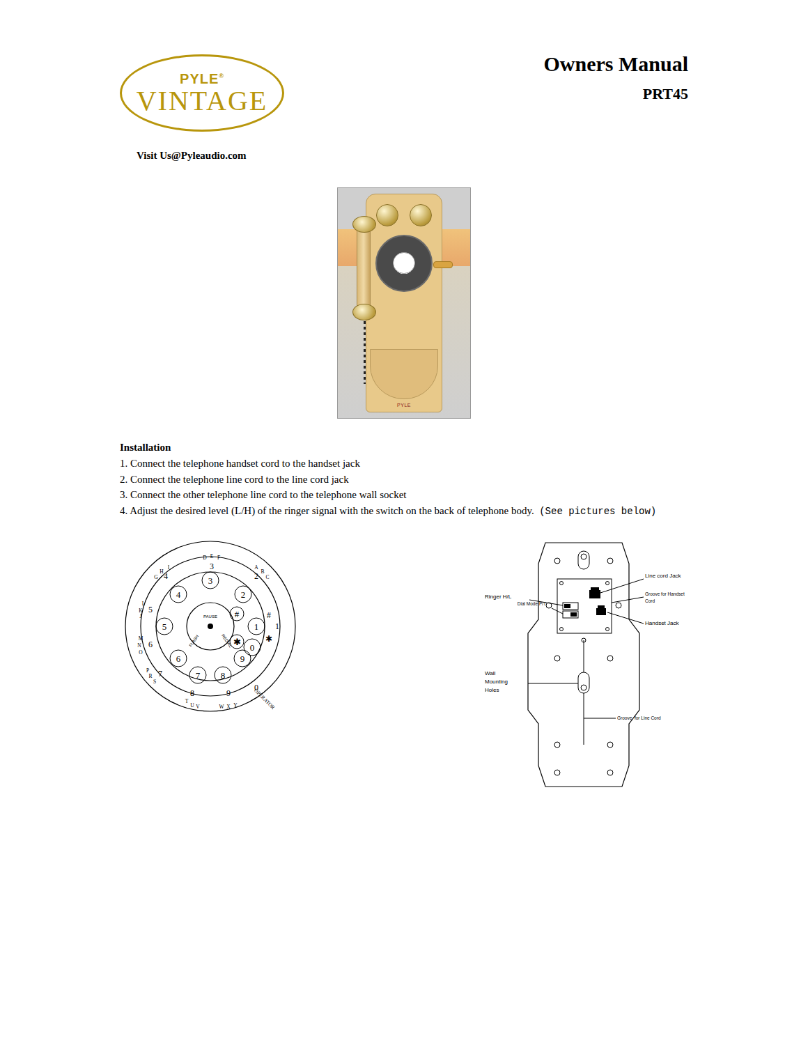PYLE®
VINTAGE
Owners Manual
PRT45
Visit Us@Pyleaudio.com
PYLE
Installation
1. Connect the telephone handset cord to the handset jack
2. Connect the telephone line cord to the line cord jack
3. Connect the other telephone line cord to the telephone wall socket
4. Adjust the desired level (L/H) of the ringer signal with the switch on the back of telephone body. (See pictures below)
1 2 3 4 5 6 7 8 9 0 ✱ # # ✱ PAUSE FLASH REDIAL 1 A B C 2 D E F 3 G H I 4 J K L 5 M N O 6 P R S 7 T U V 8 W X Y 9 0 OPERATOR
Line cord Jack Groove for Handset Cord Handset Jack Ringer H/L Dial Mode P/T Wall Mounting Holes Groove for Line Cord